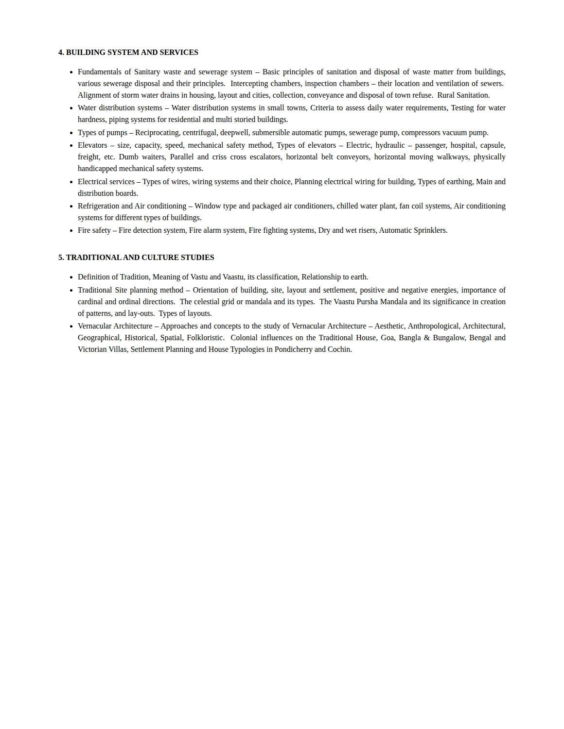4. BUILDING SYSTEM AND SERVICES
Fundamentals of Sanitary waste and sewerage system – Basic principles of sanitation and disposal of waste matter from buildings, various sewerage disposal and their principles. Intercepting chambers, inspection chambers – their location and ventilation of sewers. Alignment of storm water drains in housing, layout and cities, collection, conveyance and disposal of town refuse. Rural Sanitation.
Water distribution systems – Water distribution systems in small towns, Criteria to assess daily water requirements, Testing for water hardness, piping systems for residential and multi storied buildings.
Types of pumps – Reciprocating, centrifugal, deepwell, submersible automatic pumps, sewerage pump, compressors vacuum pump.
Elevators – size, capacity, speed, mechanical safety method, Types of elevators – Electric, hydraulic – passenger, hospital, capsule, freight, etc. Dumb waiters, Parallel and criss cross escalators, horizontal belt conveyors, horizontal moving walkways, physically handicapped mechanical safety systems.
Electrical services – Types of wires, wiring systems and their choice, Planning electrical wiring for building, Types of earthing, Main and distribution boards.
Refrigeration and Air conditioning – Window type and packaged air conditioners, chilled water plant, fan coil systems, Air conditioning systems for different types of buildings.
Fire safety – Fire detection system, Fire alarm system, Fire fighting systems, Dry and wet risers, Automatic Sprinklers.
5. TRADITIONAL AND CULTURE STUDIES
Definition of Tradition, Meaning of Vastu and Vaastu, its classification, Relationship to earth.
Traditional Site planning method – Orientation of building, site, layout and settlement, positive and negative energies, importance of cardinal and ordinal directions. The celestial grid or mandala and its types. The Vaastu Pursha Mandala and its significance in creation of patterns, and lay-outs. Types of layouts.
Vernacular Architecture – Approaches and concepts to the study of Vernacular Architecture – Aesthetic, Anthropological, Architectural, Geographical, Historical, Spatial, Folkloristic. Colonial influences on the Traditional House, Goa, Bangla & Bungalow, Bengal and Victorian Villas, Settlement Planning and House Typologies in Pondicherry and Cochin.